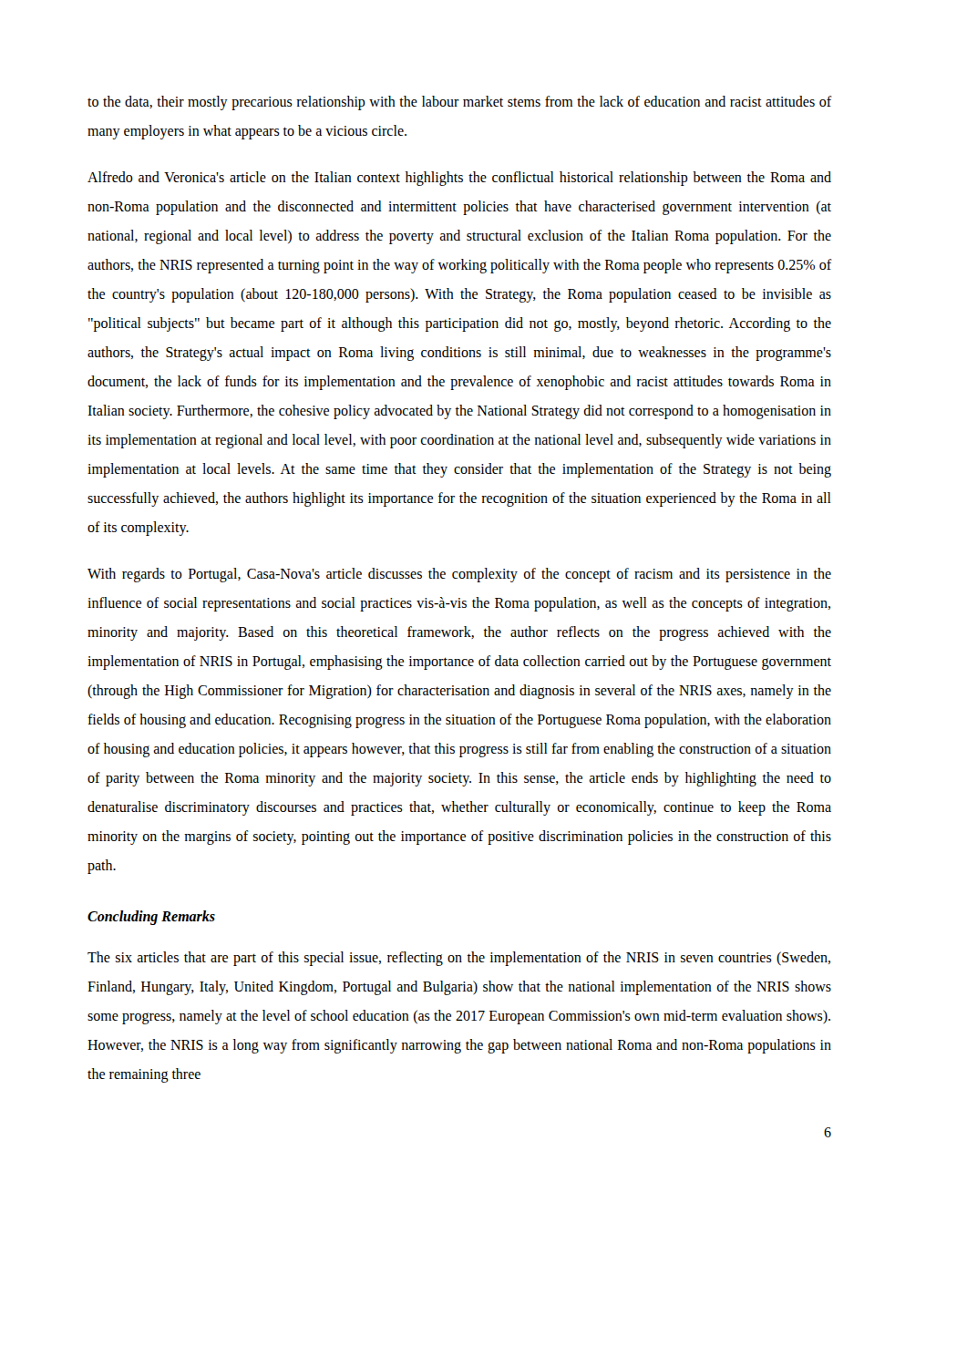to the data, their mostly precarious relationship with the labour market stems from the lack of education and racist attitudes of many employers in what appears to be a vicious circle.
Alfredo and Veronica's article on the Italian context highlights the conflictual historical relationship between the Roma and non-Roma population and the disconnected and intermittent policies that have characterised government intervention (at national, regional and local level) to address the poverty and structural exclusion of the Italian Roma population. For the authors, the NRIS represented a turning point in the way of working politically with the Roma people who represents 0.25% of the country's population (about 120-180,000 persons). With the Strategy, the Roma population ceased to be invisible as "political subjects" but became part of it although this participation did not go, mostly, beyond rhetoric. According to the authors, the Strategy's actual impact on Roma living conditions is still minimal, due to weaknesses in the programme's document, the lack of funds for its implementation and the prevalence of xenophobic and racist attitudes towards Roma in Italian society. Furthermore, the cohesive policy advocated by the National Strategy did not correspond to a homogenisation in its implementation at regional and local level, with poor coordination at the national level and, subsequently wide variations in implementation at local levels. At the same time that they consider that the implementation of the Strategy is not being successfully achieved, the authors highlight its importance for the recognition of the situation experienced by the Roma in all of its complexity.
With regards to Portugal, Casa-Nova's article discusses the complexity of the concept of racism and its persistence in the influence of social representations and social practices vis-à-vis the Roma population, as well as the concepts of integration, minority and majority. Based on this theoretical framework, the author reflects on the progress achieved with the implementation of NRIS in Portugal, emphasising the importance of data collection carried out by the Portuguese government (through the High Commissioner for Migration) for characterisation and diagnosis in several of the NRIS axes, namely in the fields of housing and education. Recognising progress in the situation of the Portuguese Roma population, with the elaboration of housing and education policies, it appears however, that this progress is still far from enabling the construction of a situation of parity between the Roma minority and the majority society. In this sense, the article ends by highlighting the need to denaturalise discriminatory discourses and practices that, whether culturally or economically, continue to keep the Roma minority on the margins of society, pointing out the importance of positive discrimination policies in the construction of this path.
Concluding Remarks
The six articles that are part of this special issue, reflecting on the implementation of the NRIS in seven countries (Sweden, Finland, Hungary, Italy, United Kingdom, Portugal and Bulgaria) show that the national implementation of the NRIS shows some progress, namely at the level of school education (as the 2017 European Commission's own mid-term evaluation shows). However, the NRIS is a long way from significantly narrowing the gap between national Roma and non-Roma populations in the remaining three
6